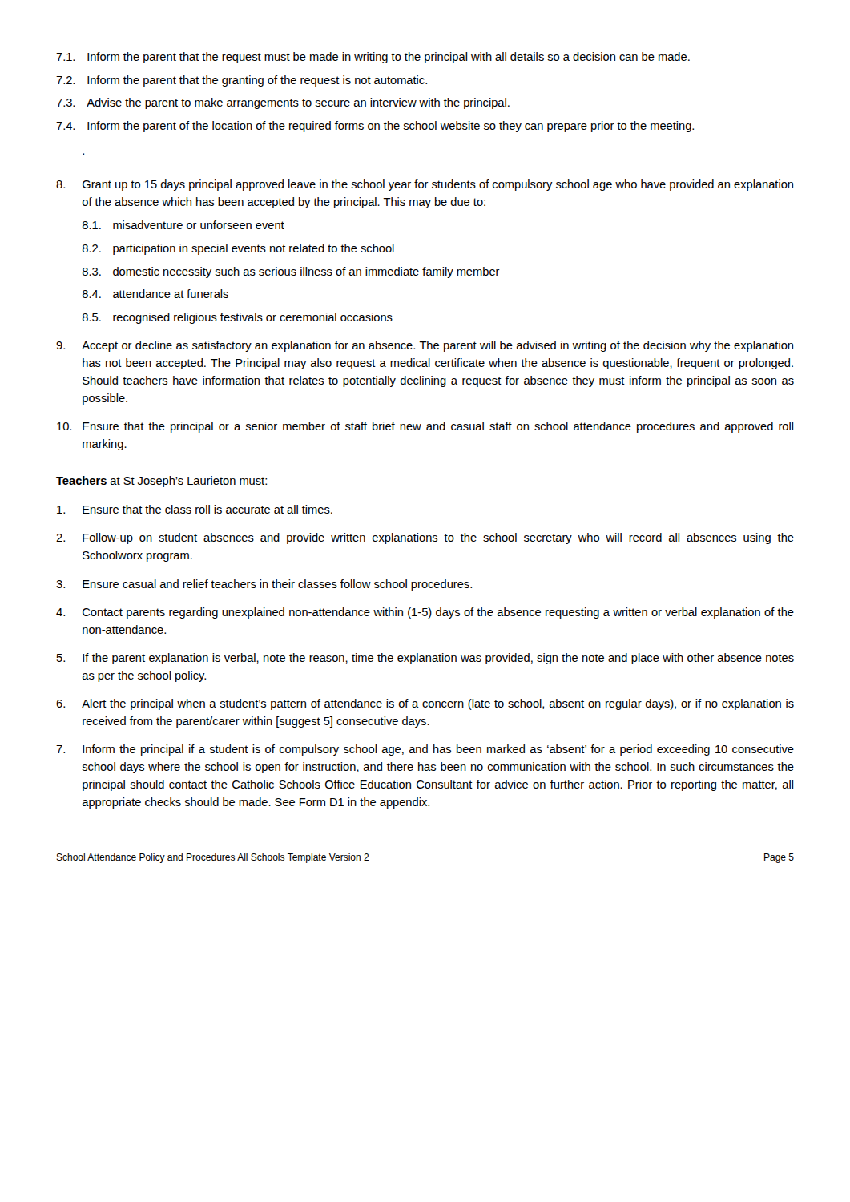7.1. Inform the parent that the request must be made in writing to the principal with all details so a decision can be made.
7.2. Inform the parent that the granting of the request is not automatic.
7.3. Advise the parent to make arrangements to secure an interview with the principal.
7.4. Inform the parent of the location of the required forms on the school website so they can prepare prior to the meeting.
.
8. Grant up to 15 days principal approved leave in the school year for students of compulsory school age who have provided an explanation of the absence which has been accepted by the principal. This may be due to:
8.1. misadventure or unforseen event
8.2. participation in special events not related to the school
8.3. domestic necessity such as serious illness of an immediate family member
8.4. attendance at funerals
8.5. recognised religious festivals or ceremonial occasions
9. Accept or decline as satisfactory an explanation for an absence. The parent will be advised in writing of the decision why the explanation has not been accepted. The Principal may also request a medical certificate when the absence is questionable, frequent or prolonged. Should teachers have information that relates to potentially declining a request for absence they must inform the principal as soon as possible.
10. Ensure that the principal or a senior member of staff brief new and casual staff on school attendance procedures and approved roll marking.
Teachers at St Joseph’s Laurieton must:
1. Ensure that the class roll is accurate at all times.
2. Follow-up on student absences and provide written explanations to the school secretary who will record all absences using the Schoolworx program.
3. Ensure casual and relief teachers in their classes follow school procedures.
4. Contact parents regarding unexplained non-attendance within (1-5) days of the absence requesting a written or verbal explanation of the non-attendance.
5. If the parent explanation is verbal, note the reason, time the explanation was provided, sign the note and place with other absence notes as per the school policy.
6. Alert the principal when a student’s pattern of attendance is of a concern (late to school, absent on regular days), or if no explanation is received from the parent/carer within [suggest 5] consecutive days.
7. Inform the principal if a student is of compulsory school age, and has been marked as ‘absent’ for a period exceeding 10 consecutive school days where the school is open for instruction, and there has been no communication with the school. In such circumstances the principal should contact the Catholic Schools Office Education Consultant for advice on further action. Prior to reporting the matter, all appropriate checks should be made. See Form D1 in the appendix.
School Attendance Policy and Procedures All Schools Template Version 2 Page 5